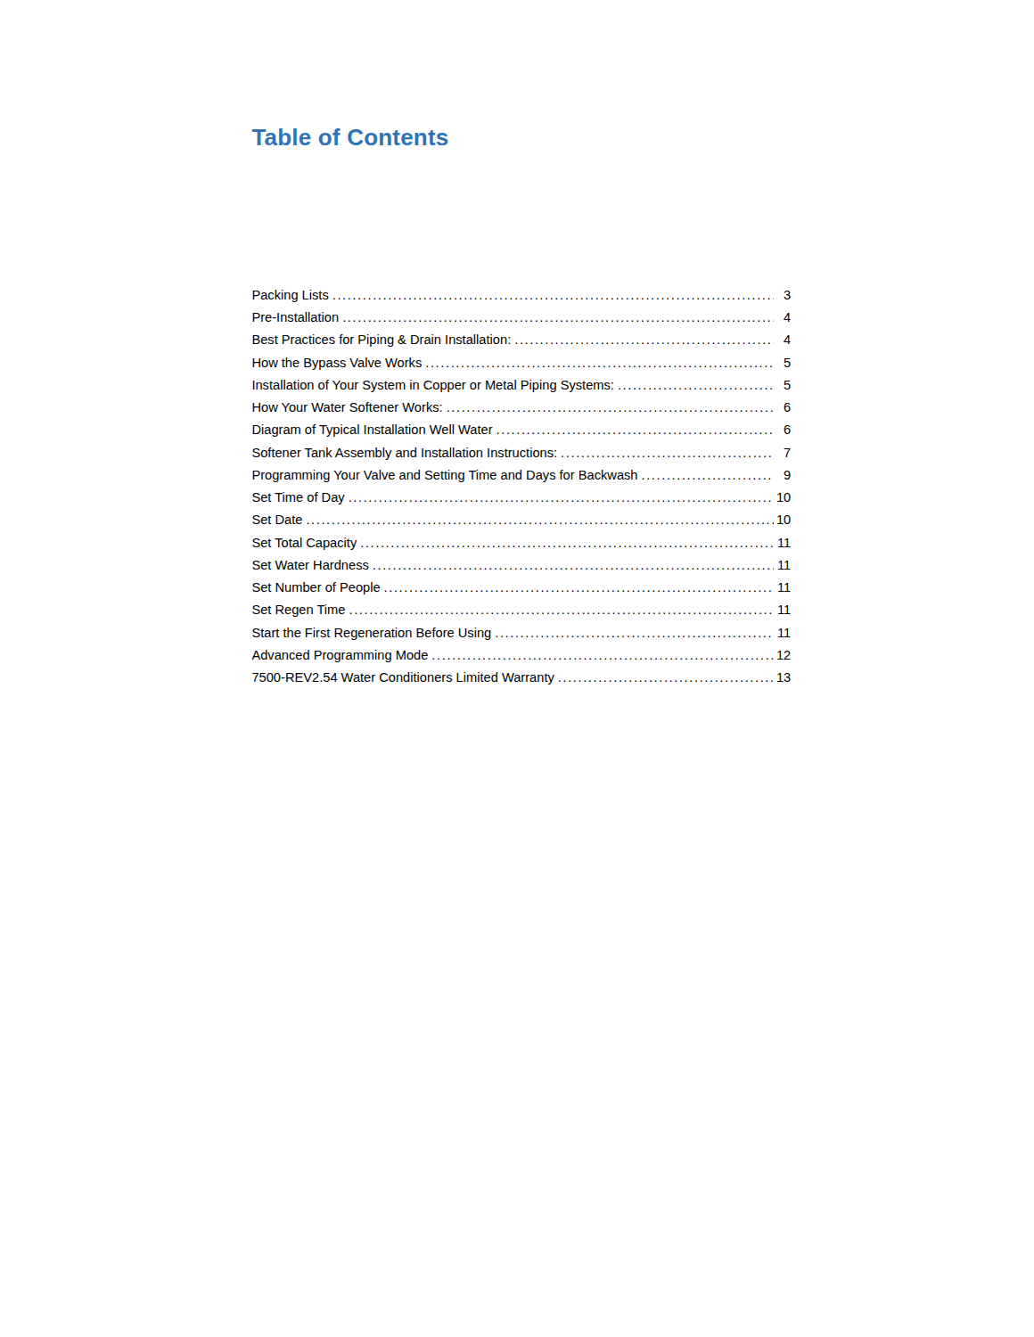Table of Contents
Packing Lists ........................................................................................................................................... 3
Pre-Installation ....................................................................................................................................... 4
Best Practices for Piping & Drain Installation: .......................................................................................... 4
How the Bypass Valve Works ....................................................................................................... 5
Installation of Your System in Copper or Metal Piping Systems: ................................................................. 5
How Your Water Softener Works: ................................................................................................. 6
Diagram of Typical Installation Well Water ................................................................................................ 6
Softener Tank Assembly and Installation Instructions: ............................................................................. 7
Programming Your Valve and Setting Time and Days for Backwash ........................................................... 9
Set Time of Day ......................................................................................................................... 10
Set Date ..................................................................................................................................... 10
Set Total Capacity ....................................................................................................................... 11
Set Water Hardness ................................................................................................................. 11
Set Number of People ................................................................................................................. 11
Set Regen Time ......................................................................................................................... 11
Start the First Regeneration Before Using .............................................................................................. 11
Advanced Programming Mode ....................................................................................................... 12
7500-REV2.54 Water Conditioners Limited Warranty ............................................................................. 13